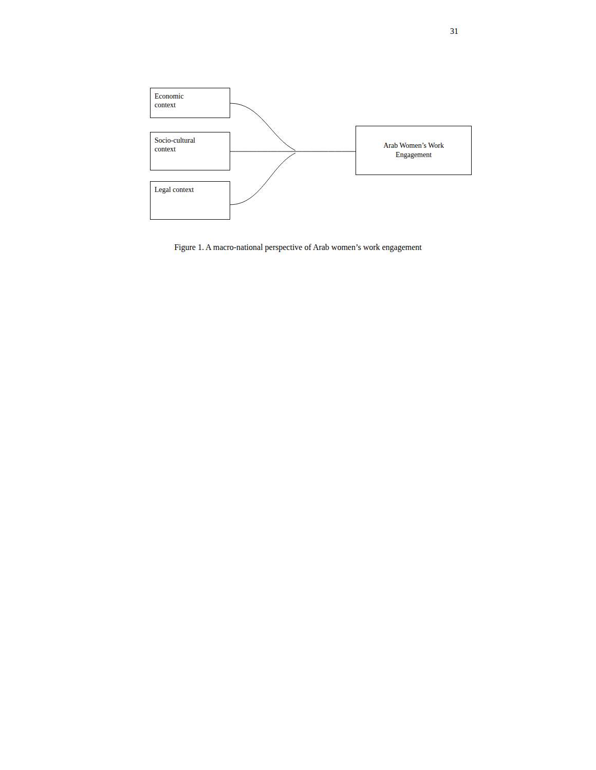31
Economic
context
Socio-cultural
context
Legal context
Arab Women’s Work
Engagement
Figure 1. A macro-national perspective of Arab women’s work engagement